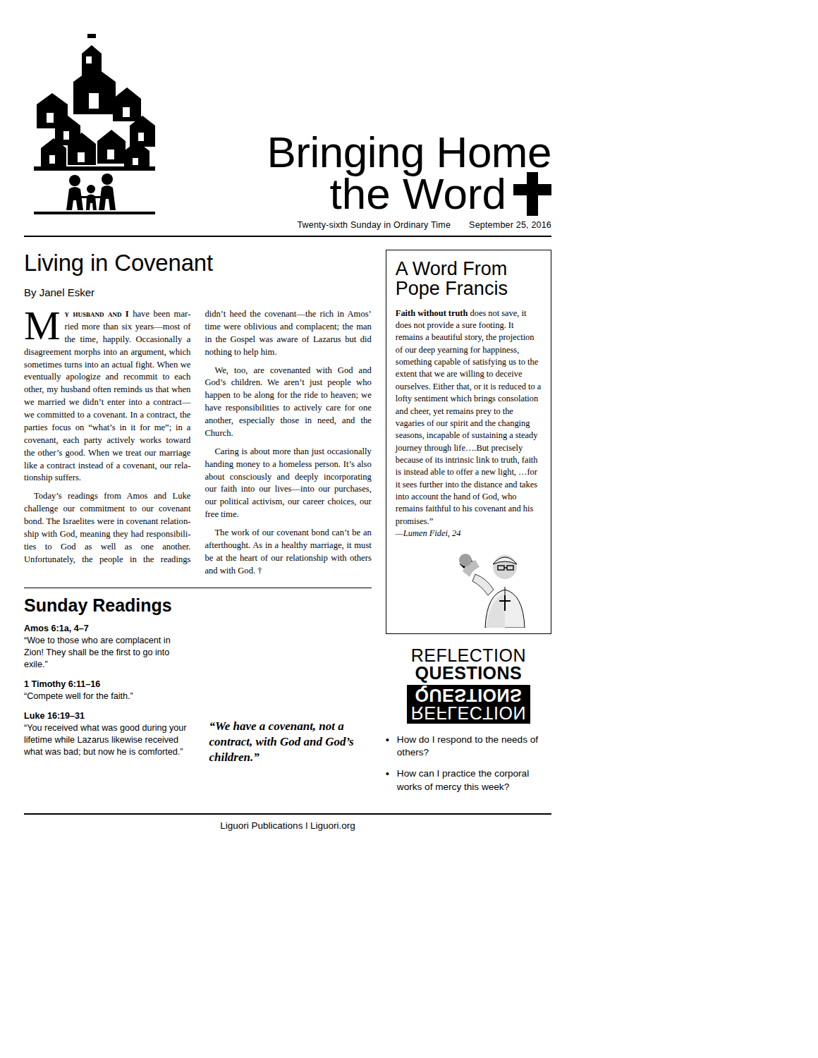Bringing Home
the Word
Twenty-sixth Sunday in Ordinary Time September 25, 2016
Living in Covenant
By Janel Esker
My husband and I have been married more than six years—most of the time, happily. Occasionally a disagreement morphs into an argument, which sometimes turns into an actual fight. When we eventually apologize and recommit to each other, my husband often reminds us that when we married we didn’t enter into a contract—we committed to a covenant. In a contract, the parties focus on “what’s in it for me”; in a covenant, each party actively works toward the other’s good. When we treat our marriage like a contract instead of a covenant, our relationship suffers.
Today’s readings from Amos and Luke challenge our commitment to our covenant bond. The Israelites were in covenant relationship with God, meaning they had responsibilities to God as well as one another. Unfortunately, the people in the readings didn’t heed the covenant—the rich in Amos’ time were oblivious and complacent; the man in the Gospel was aware of Lazarus but did nothing to help him.
We, too, are covenanted with God and God’s children. We aren’t just people who happen to be along for the ride to heaven; we have responsibilities to actively care for one another, especially those in need, and the Church.
Caring is about more than just occasionally handing money to a homeless person. It’s also about consciously and deeply incorporating our faith into our lives—into our purchases, our political activism, our career choices, our free time.
The work of our covenant bond can’t be an afterthought. As in a healthy marriage, it must be at the heart of our relationship with others and with God. †
Sunday Readings
Amos 6:1a, 4–7 “Woe to those who are complacent in Zion! They shall be the first to go into exile.”
1 Timothy 6:11–16 “Compete well for the faith.”
Luke 16:19–31 “You received what was good during your lifetime while Lazarus likewise received what was bad; but now he is comforted.”
“We have a covenant, not a contract, with God and God’s children.”
A Word From
Pope Francis
Faith without truth does not save, it does not provide a sure footing. It remains a beautiful story, the projection of our deep yearning for happiness, something capable of satisfying us to the extent that we are willing to deceive ourselves. Either that, or it is reduced to a lofty sentiment which brings consolation and cheer, yet remains prey to the vagaries of our spirit and the changing seasons, incapable of sustaining a steady journey through life….But precisely because of its intrinsic link to truth, faith is instead able to offer a new light, …for it sees further into the distance and takes into account the hand of God, who remains faithful to his covenant and his promises.”
—Lumen Fidei, 24
REFLECTION
QUESTIONS
QUESTIONS REFLECTION
How do I respond to the needs of others?
How can I practice the corporal works of mercy this week?
Liguori Publications l Liguori.org